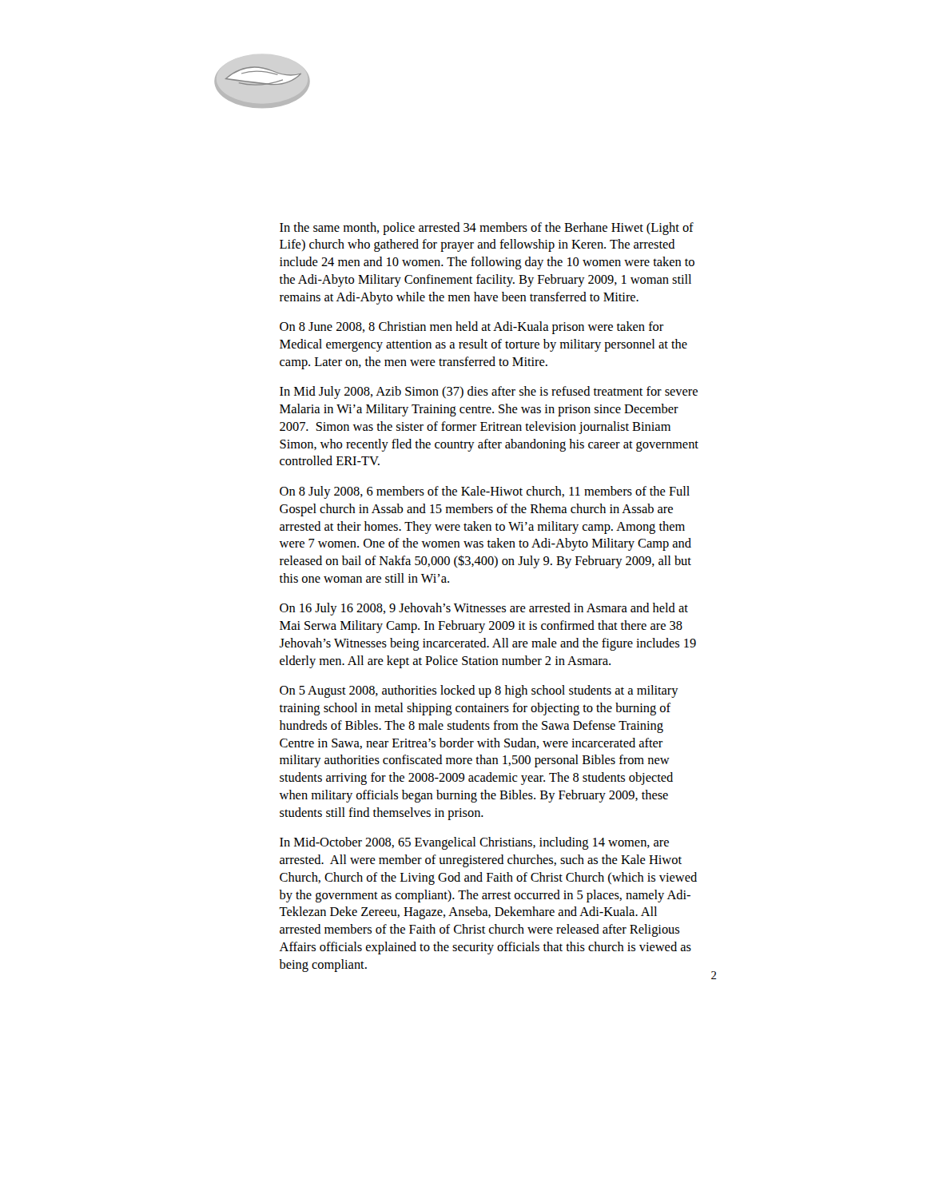In the same month, police arrested 34 members of the Berhane Hiwet (Light of Life) church who gathered for prayer and fellowship in Keren. The arrested include 24 men and 10 women. The following day the 10 women were taken to the Adi-Abyto Military Confinement facility. By February 2009, 1 woman still remains at Adi-Abyto while the men have been transferred to Mitire.
On 8 June 2008, 8 Christian men held at Adi-Kuala prison were taken for Medical emergency attention as a result of torture by military personnel at the camp. Later on, the men were transferred to Mitire.
In Mid July 2008, Azib Simon (37) dies after she is refused treatment for severe Malaria in Wi’a Military Training centre. She was in prison since December 2007. Simon was the sister of former Eritrean television journalist Biniam Simon, who recently fled the country after abandoning his career at government controlled ERI-TV.
On 8 July 2008, 6 members of the Kale-Hiwot church, 11 members of the Full Gospel church in Assab and 15 members of the Rhema church in Assab are arrested at their homes. They were taken to Wi’a military camp. Among them were 7 women. One of the women was taken to Adi-Abyto Military Camp and released on bail of Nakfa 50,000 ($3,400) on July 9. By February 2009, all but this one woman are still in Wi’a.
On 16 July 16 2008, 9 Jehovah’s Witnesses are arrested in Asmara and held at Mai Serwa Military Camp. In February 2009 it is confirmed that there are 38 Jehovah’s Witnesses being incarcerated. All are male and the figure includes 19 elderly men. All are kept at Police Station number 2 in Asmara.
On 5 August 2008, authorities locked up 8 high school students at a military training school in metal shipping containers for objecting to the burning of hundreds of Bibles. The 8 male students from the Sawa Defense Training Centre in Sawa, near Eritrea’s border with Sudan, were incarcerated after military authorities confiscated more than 1,500 personal Bibles from new students arriving for the 2008-2009 academic year. The 8 students objected when military officials began burning the Bibles. By February 2009, these students still find themselves in prison.
In Mid-October 2008, 65 Evangelical Christians, including 14 women, are arrested. All were member of unregistered churches, such as the Kale Hiwot Church, Church of the Living God and Faith of Christ Church (which is viewed by the government as compliant). The arrest occurred in 5 places, namely Adi-Teklezan Deke Zereeu, Hagaze, Anseba, Dekemhare and Adi-Kuala. All arrested members of the Faith of Christ church were released after Religious Affairs officials explained to the security officials that this church is viewed as being compliant.
2